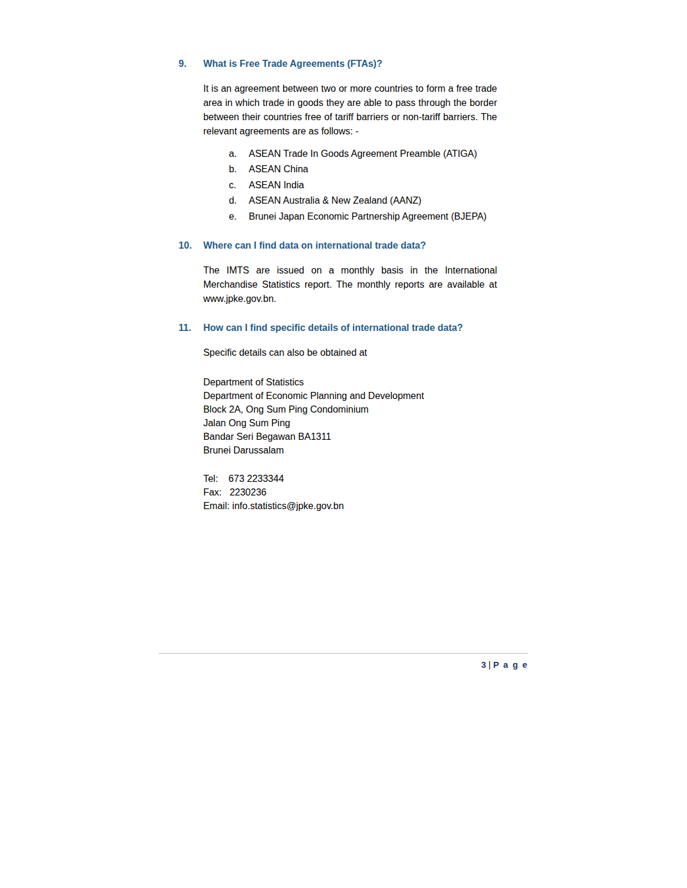What is Free Trade Agreements (FTAs)?
It is an agreement between two or more countries to form a free trade area in which trade in goods they are able to pass through the border between their countries free of tariff barriers or non-tariff barriers. The relevant agreements are as follows: -
ASEAN Trade In Goods Agreement Preamble (ATIGA)
ASEAN China
ASEAN India
ASEAN Australia & New Zealand (AANZ)
Brunei Japan Economic Partnership Agreement (BJEPA)
Where can I find data on international trade data?
The IMTS are issued on a monthly basis in the International Merchandise Statistics report. The monthly reports are available at www.jpke.gov.bn.
How can I find specific details of international trade data?
Specific details can also be obtained at
Department of Statistics
Department of Economic Planning and Development
Block 2A, Ong Sum Ping Condominium
Jalan Ong Sum Ping
Bandar Seri Begawan BA1311
Brunei Darussalam
Tel: 673 2233344
Fax: 2230236
Email: info.statistics@jpke.gov.bn
3 | P a g e